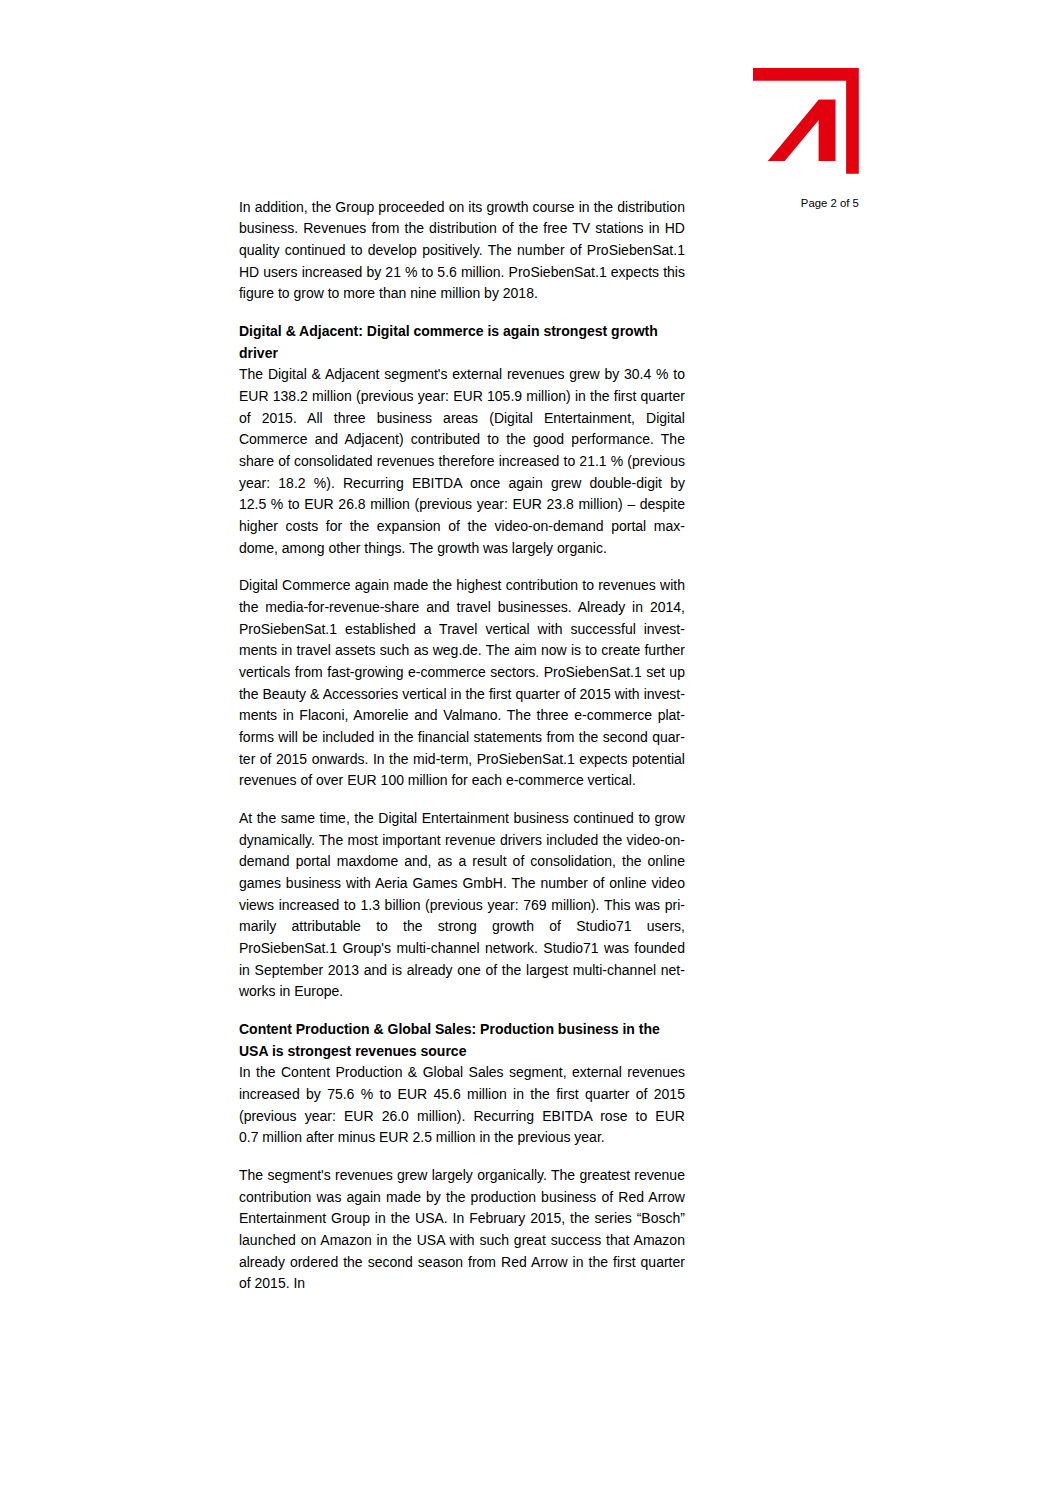Page 2 of 5
In addition, the Group proceeded on its growth course in the distribution business. Revenues from the distribution of the free TV stations in HD quality continued to develop positively. The number of ProSiebenSat.1 HD users increased by 21 % to 5.6 million. ProSiebenSat.1 expects this figure to grow to more than nine million by 2018.
Digital & Adjacent: Digital commerce is again strongest growth driver
The Digital & Adjacent segment's external revenues grew by 30.4 % to EUR 138.2 million (previous year: EUR 105.9 million) in the first quarter of 2015. All three business areas (Digital Entertainment, Digital Commerce and Adjacent) contributed to the good performance. The share of consolidated revenues therefore increased to 21.1 % (previous year: 18.2 %). Recurring EBITDA once again grew double-digit by 12.5 % to EUR 26.8 million (previous year: EUR 23.8 million) – despite higher costs for the expansion of the video-on-demand portal maxdome, among other things. The growth was largely organic.
Digital Commerce again made the highest contribution to revenues with the media-for-revenue-share and travel businesses. Already in 2014, ProSiebenSat.1 established a Travel vertical with successful investments in travel assets such as weg.de. The aim now is to create further verticals from fast-growing e-commerce sectors. ProSiebenSat.1 set up the Beauty & Accessories vertical in the first quarter of 2015 with investments in Flaconi, Amorelie and Valmano. The three e-commerce platforms will be included in the financial statements from the second quarter of 2015 onwards. In the mid-term, ProSiebenSat.1 expects potential revenues of over EUR 100 million for each e-commerce vertical.
At the same time, the Digital Entertainment business continued to grow dynamically. The most important revenue drivers included the video-on-demand portal maxdome and, as a result of consolidation, the online games business with Aeria Games GmbH. The number of online video views increased to 1.3 billion (previous year: 769 million). This was primarily attributable to the strong growth of Studio71 users, ProSiebenSat.1 Group's multi-channel network. Studio71 was founded in September 2013 and is already one of the largest multi-channel networks in Europe.
Content Production & Global Sales: Production business in the USA is strongest revenues source
In the Content Production & Global Sales segment, external revenues increased by 75.6 % to EUR 45.6 million in the first quarter of 2015 (previous year: EUR 26.0 million). Recurring EBITDA rose to EUR 0.7 million after minus EUR 2.5 million in the previous year.
The segment's revenues grew largely organically. The greatest revenue contribution was again made by the production business of Red Arrow Entertainment Group in the USA. In February 2015, the series “Bosch” launched on Amazon in the USA with such great success that Amazon already ordered the second season from Red Arrow in the first quarter of 2015. In